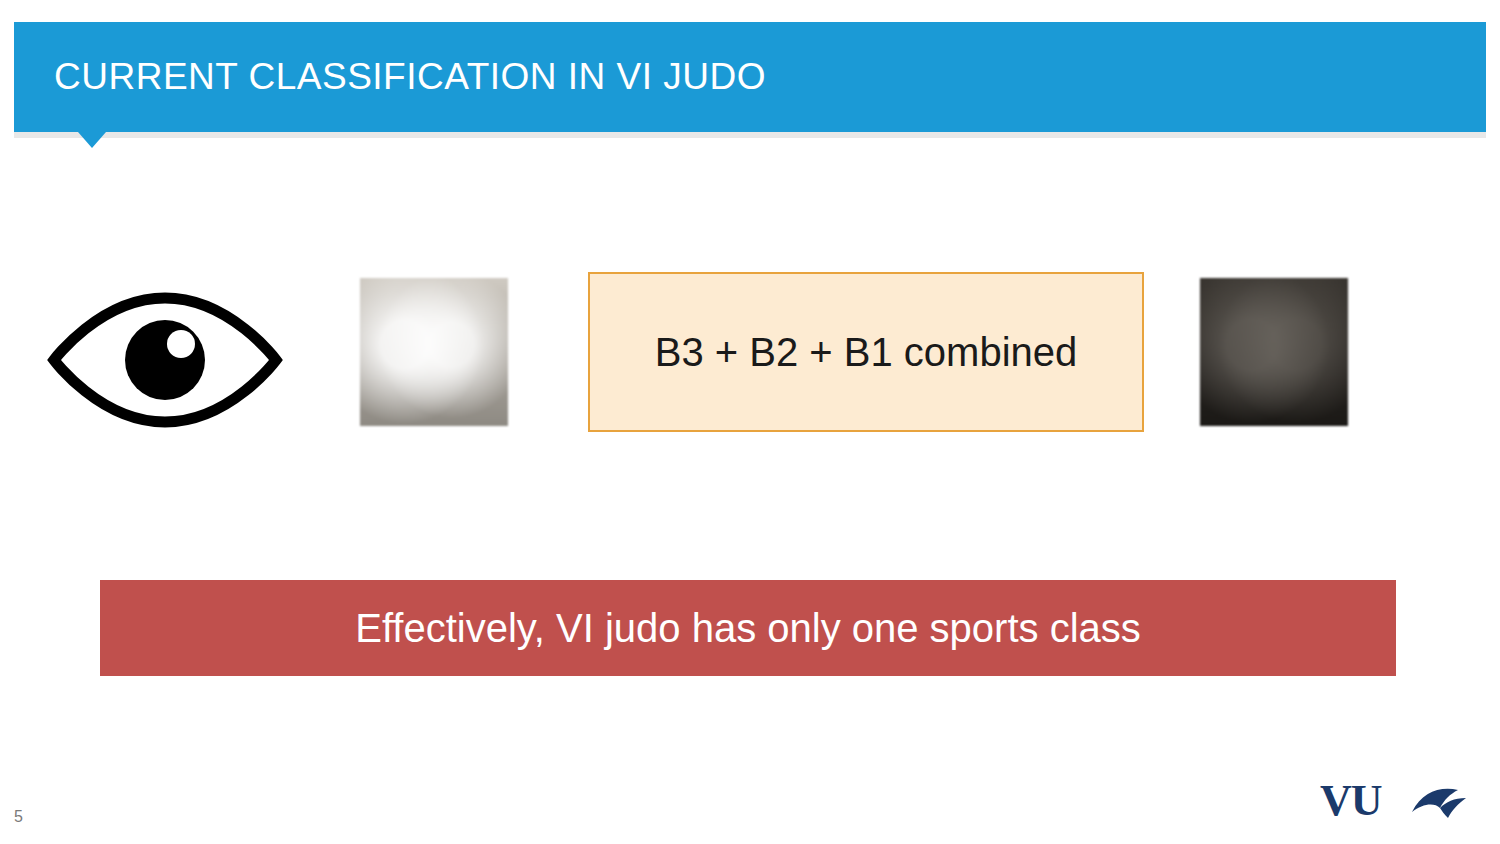Current classification in VI judo
B3 + B2 + B1 combined
Effectively, VI judo has only one sports class
5
VU